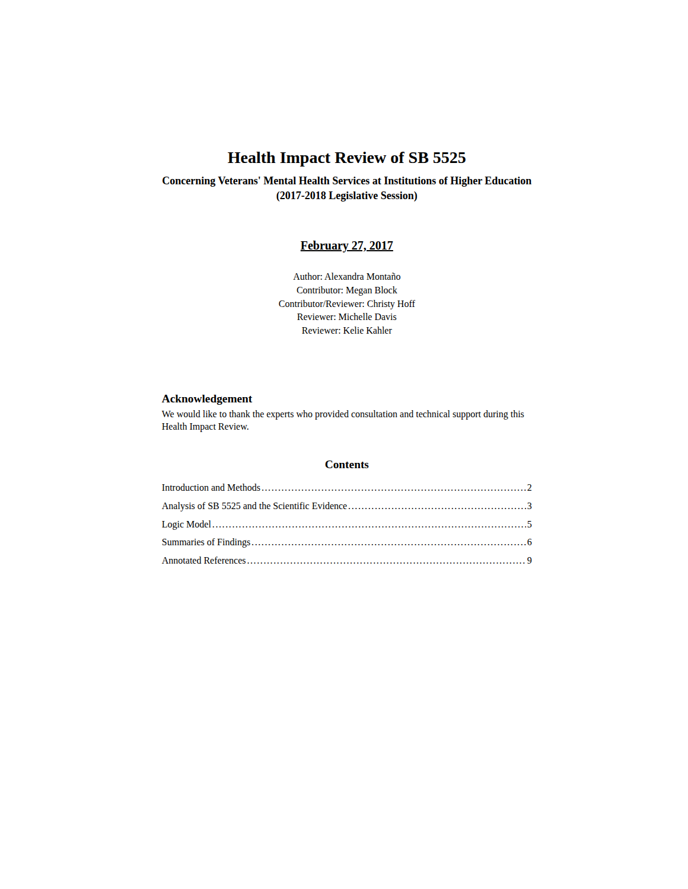Health Impact Review of SB 5525
Concerning Veterans' Mental Health Services at Institutions of Higher Education
(2017-2018 Legislative Session)
February 27, 2017
Author: Alexandra Montaño
Contributor: Megan Block
Contributor/Reviewer: Christy Hoff
Reviewer: Michelle Davis
Reviewer: Kelie Kahler
Acknowledgement
We would like to thank the experts who provided consultation and technical support during this Health Impact Review.
Contents
Introduction and Methods .................................................................................................................. 2
Analysis of SB 5525 and the Scientific Evidence ......................................................................... 3
Logic Model ..................................................................................................................................... 5
Summaries of Findings ................................................................................................................ 6
Annotated References .................................................................................................................. 9